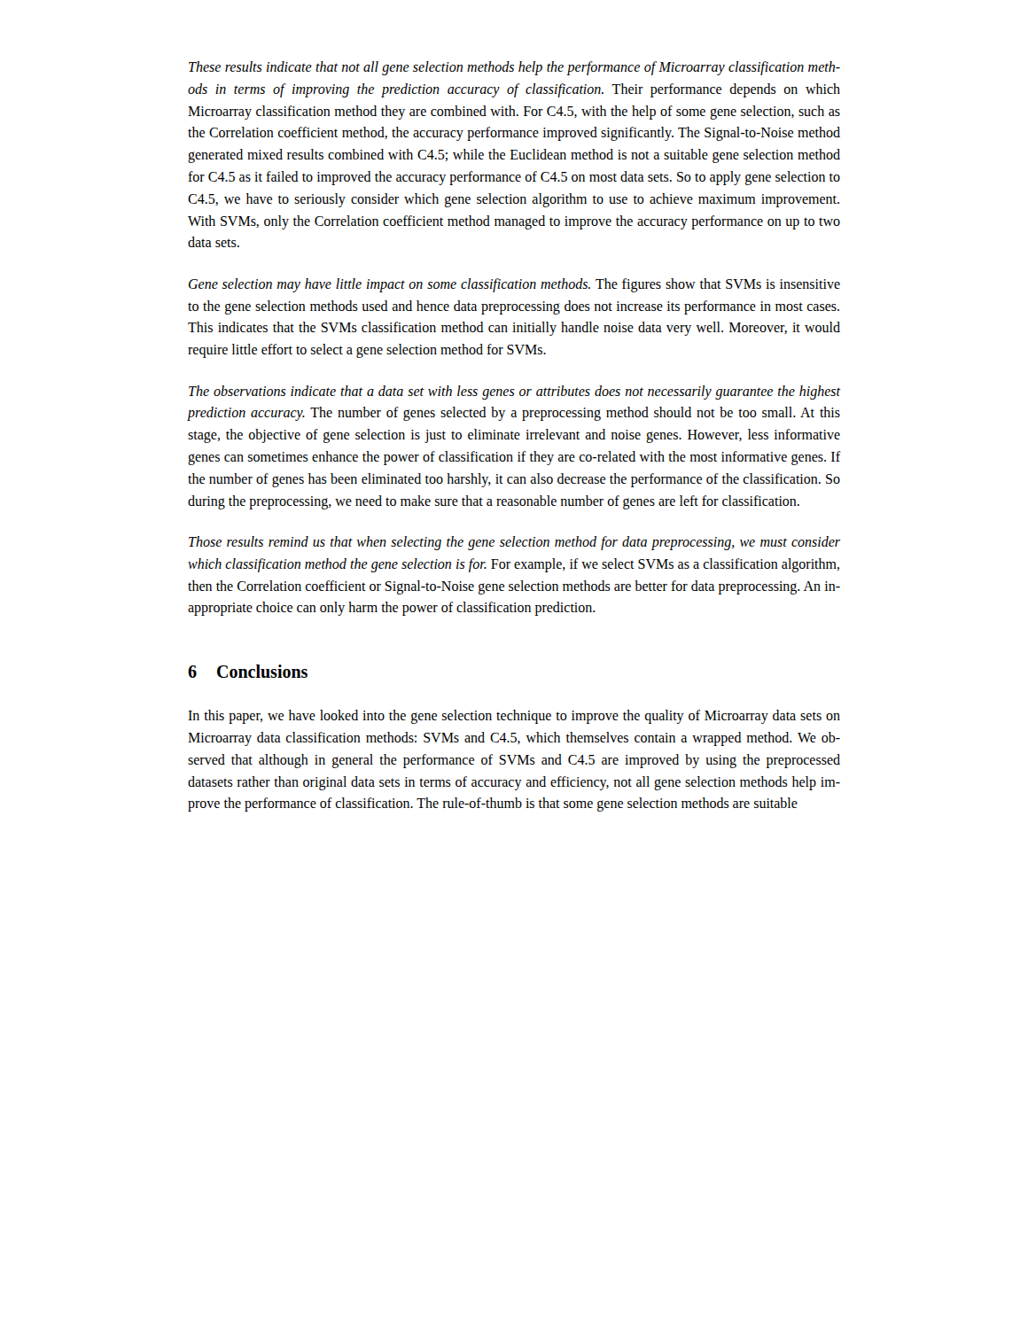These results indicate that not all gene selection methods help the performance of Microarray classification methods in terms of improving the prediction accuracy of classification. Their performance depends on which Microarray classification method they are combined with. For C4.5, with the help of some gene selection, such as the Correlation coefficient method, the accuracy performance improved significantly. The Signal-to-Noise method generated mixed results combined with C4.5; while the Euclidean method is not a suitable gene selection method for C4.5 as it failed to improved the accuracy performance of C4.5 on most data sets. So to apply gene selection to C4.5, we have to seriously consider which gene selection algorithm to use to achieve maximum improvement. With SVMs, only the Correlation coefficient method managed to improve the accuracy performance on up to two data sets.
Gene selection may have little impact on some classification methods. The figures show that SVMs is insensitive to the gene selection methods used and hence data preprocessing does not increase its performance in most cases. This indicates that the SVMs classification method can initially handle noise data very well. Moreover, it would require little effort to select a gene selection method for SVMs.
The observations indicate that a data set with less genes or attributes does not necessarily guarantee the highest prediction accuracy. The number of genes selected by a preprocessing method should not be too small. At this stage, the objective of gene selection is just to eliminate irrelevant and noise genes. However, less informative genes can sometimes enhance the power of classification if they are co-related with the most informative genes. If the number of genes has been eliminated too harshly, it can also decrease the performance of the classification. So during the preprocessing, we need to make sure that a reasonable number of genes are left for classification.
Those results remind us that when selecting the gene selection method for data preprocessing, we must consider which classification method the gene selection is for. For example, if we select SVMs as a classification algorithm, then the Correlation coefficient or Signal-to-Noise gene selection methods are better for data preprocessing. An inappropriate choice can only harm the power of classification prediction.
6 Conclusions
In this paper, we have looked into the gene selection technique to improve the quality of Microarray data sets on Microarray data classification methods: SVMs and C4.5, which themselves contain a wrapped method. We observed that although in general the performance of SVMs and C4.5 are improved by using the preprocessed datasets rather than original data sets in terms of accuracy and efficiency, not all gene selection methods help improve the performance of classification. The rule-of-thumb is that some gene selection methods are suitable